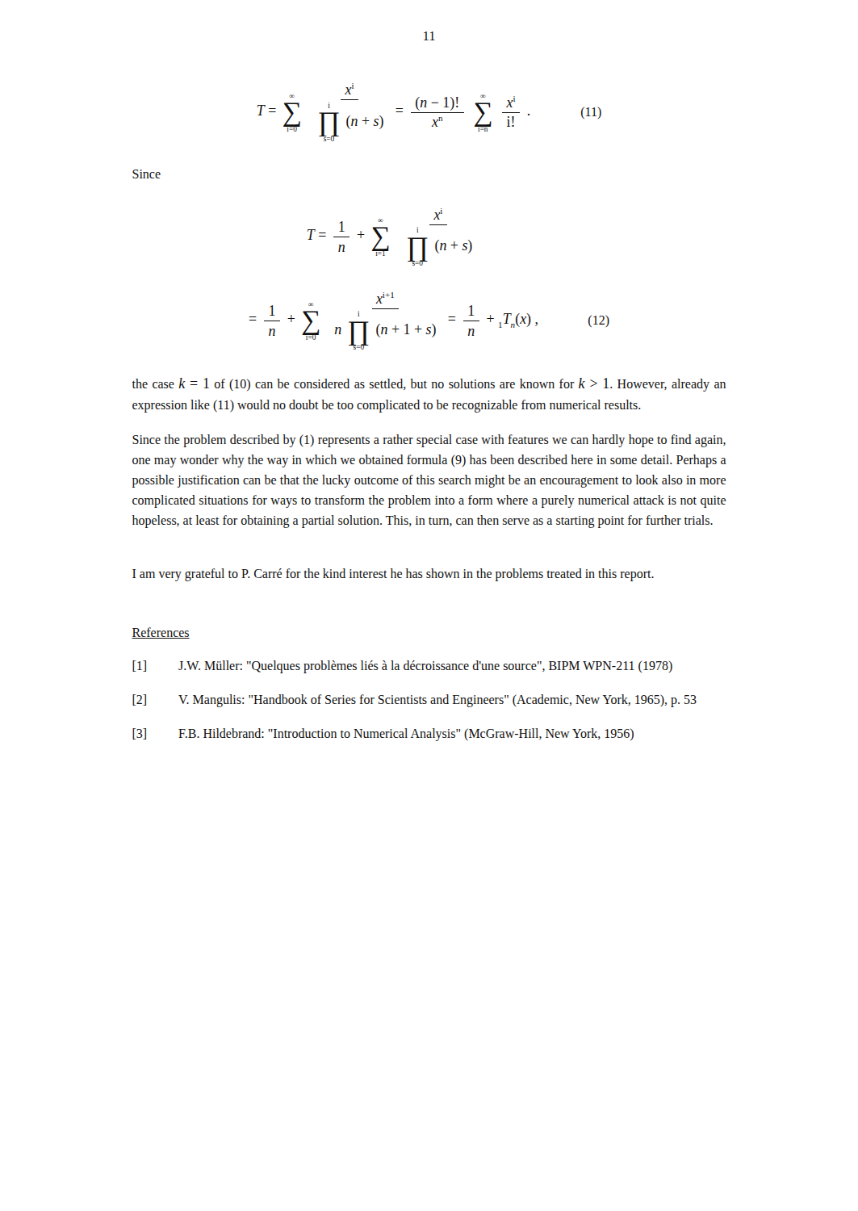11
T = ∞ ∑ i=0 xi i ∏ s=0 (n + s) = (n − 1)! xn ∞ ∑ i=n xi i! . (11)
Since
T = 1 n + ∞ ∑ i=1 xi i ∏ s=0 (n + s)
= 1 n + ∞ ∑ i=0 xi+1 n i ∏ s=0 (n + 1 + s) = 1 n + 1Tn(x) , (12)
the case k = 1 of (10) can be considered as settled, but no solutions are known for k > 1. However, already an expression like (11) would no doubt be too complicated to be recognizable from numerical results.
Since the problem described by (1) represents a rather special case with features we can hardly hope to find again, one may wonder why the way in which we obtained formula (9) has been described here in some detail. Perhaps a possible justification can be that the lucky outcome of this search might be an encouragement to look also in more complicated situations for ways to transform the problem into a form where a purely numerical attack is not quite hopeless, at least for obtaining a partial solution. This, in turn, can then serve as a starting point for further trials.
I am very grateful to P. Carré for the kind interest he has shown in the problems treated in this report.
References
[1] J.W. Müller: "Quelques problèmes liés à la décroissance d'une source", BIPM WPN‑211 (1978)
[2] V. Mangulis: "Handbook of Series for Scientists and Engineers" (Academic, New York, 1965), p. 53
[3] F.B. Hildebrand: "Introduction to Numerical Analysis" (McGraw‑Hill, New York, 1956)